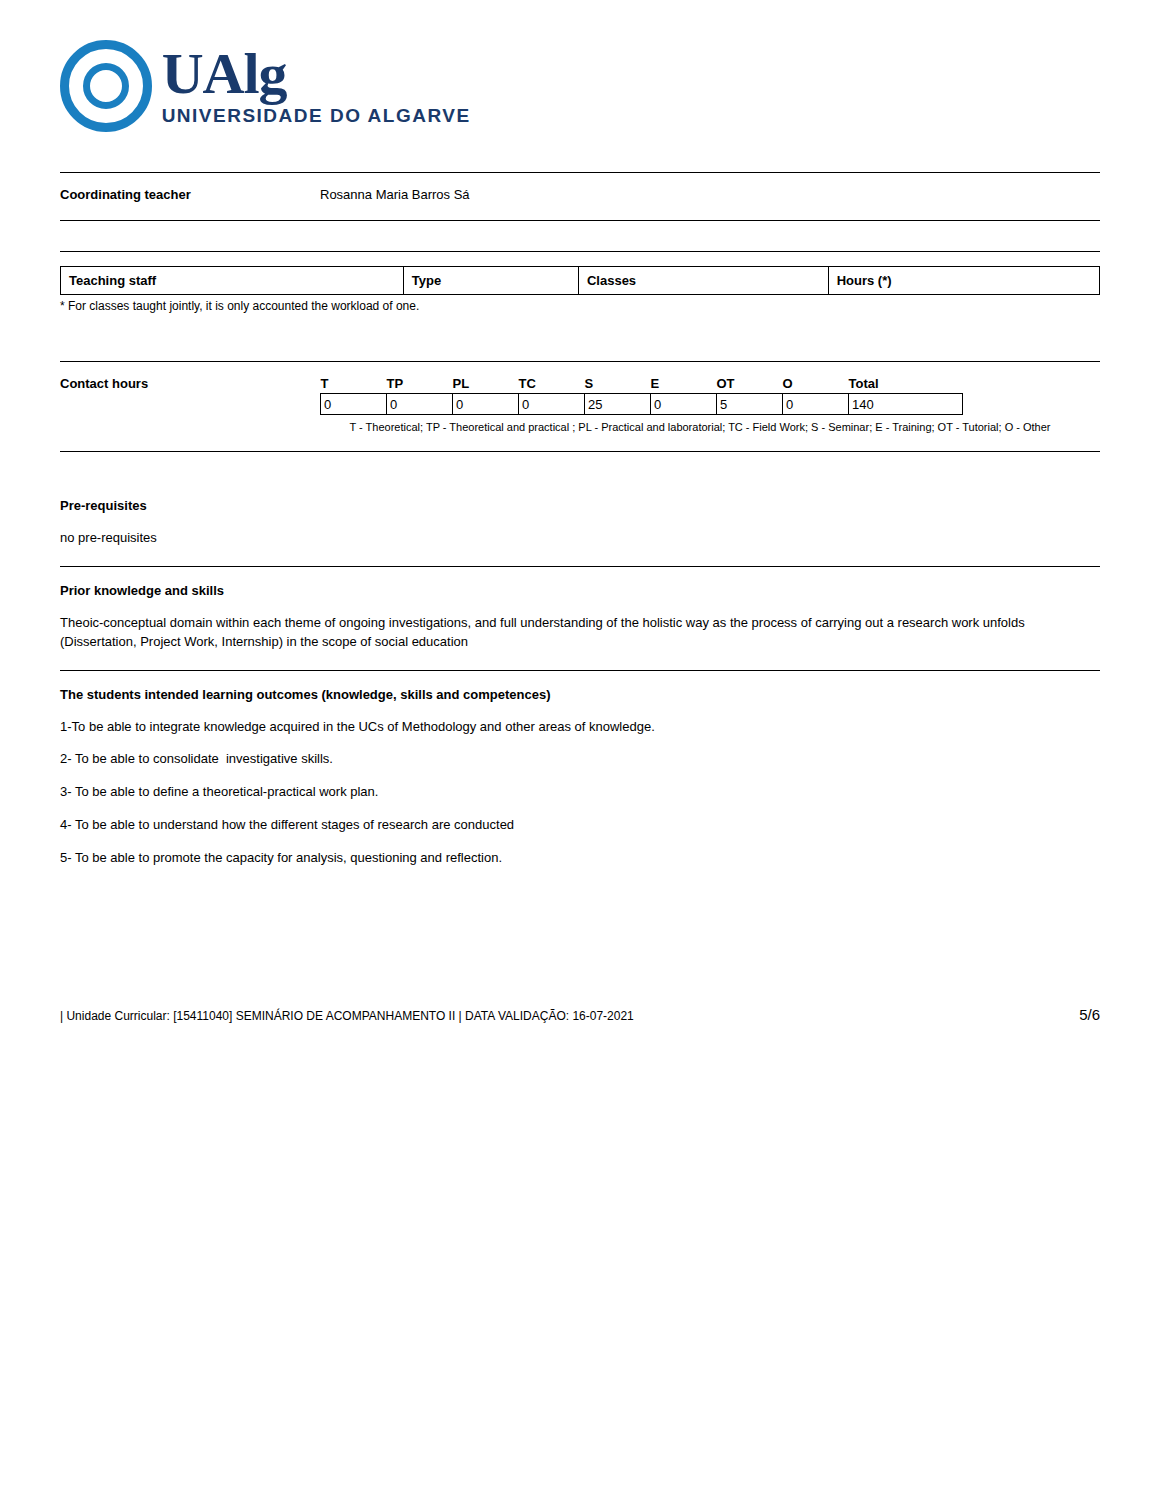UAlg
UNIVERSIDADE DO ALGARVE
Coordinating teacher
Rosanna Maria Barros Sá
| Teaching staff | Type | Classes | Hours (*) |
| --- | --- | --- | --- |
* For classes taught jointly, it is only accounted the workload of one.
Contact hours
| T | TP | PL | TC | S | E | OT | O | Total |
| --- | --- | --- | --- | --- | --- | --- | --- | --- |
| 0 | 0 | 0 | 0 | 25 | 0 | 5 | 0 | 140 |
T - Theoretical; TP - Theoretical and practical ; PL - Practical and laboratorial; TC - Field Work; S - Seminar; E - Training; OT - Tutorial; O - Other
Pre-requisites
no pre-requisites
Prior knowledge and skills
Theoic-conceptual domain within each theme of ongoing investigations, and full understanding of the holistic way as the process of carrying out a research work unfolds (Dissertation, Project Work, Internship) in the scope of social education
The students intended learning outcomes (knowledge, skills and competences)
1-To be able to integrate knowledge acquired in the UCs of Methodology and other areas of knowledge.
2- To be able to consolidate investigative skills.
3- To be able to define a theoretical-practical work plan.
4- To be able to understand how the different stages of research are conducted
5- To be able to promote the capacity for analysis, questioning and reflection.
| Unidade Curricular: [15411040] SEMINÁRIO DE ACOMPANHAMENTO II | DATA VALIDAÇÃO: 16-07-2021
5/6